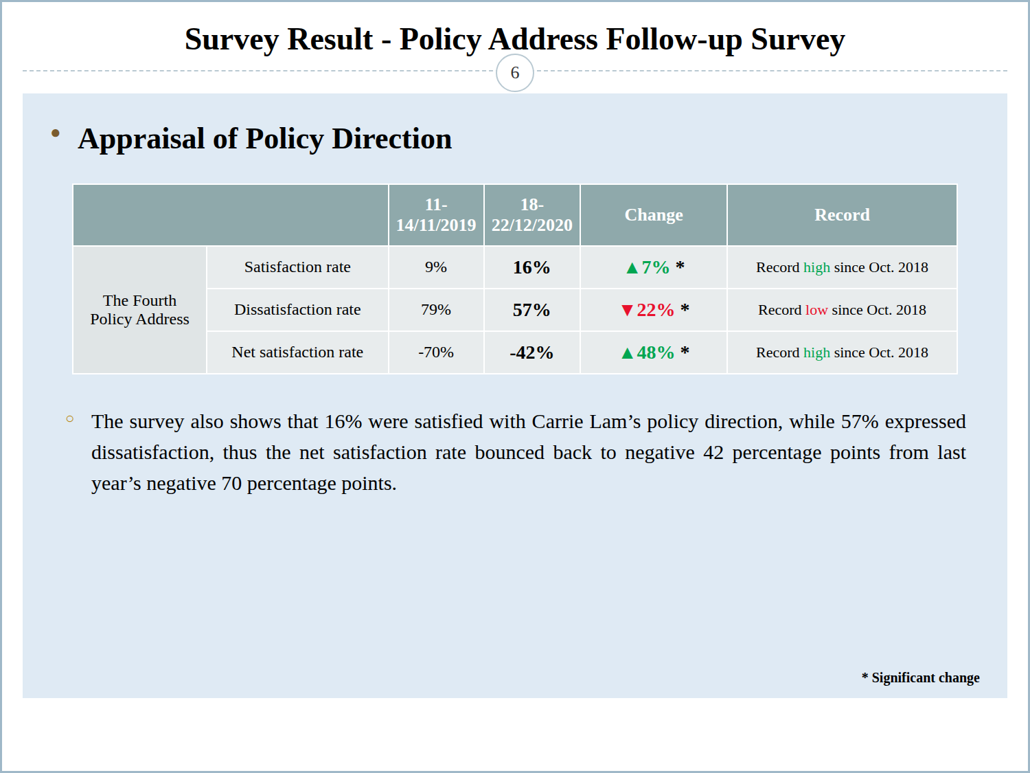Survey Result - Policy Address Follow-up Survey
6
Appraisal of Policy Direction
| | 11-14/11/2019 | 18-22/12/2020 | Change | Record |
| --- | --- | --- | --- | --- |
| The Fourth Policy Address | Satisfaction rate | 9% | 16% | ▲7% * | Record high since Oct. 2018 |
| Dissatisfaction rate | 79% | 57% | ▼22% * | Record low since Oct. 2018 |
| Net satisfaction rate | -70% | -42% | ▲48% * | Record high since Oct. 2018 |
The survey also shows that 16% were satisfied with Carrie Lam’s policy direction, while 57% expressed dissatisfaction, thus the net satisfaction rate bounced back to negative 42 percentage points from last year’s negative 70 percentage points.
* Significant change